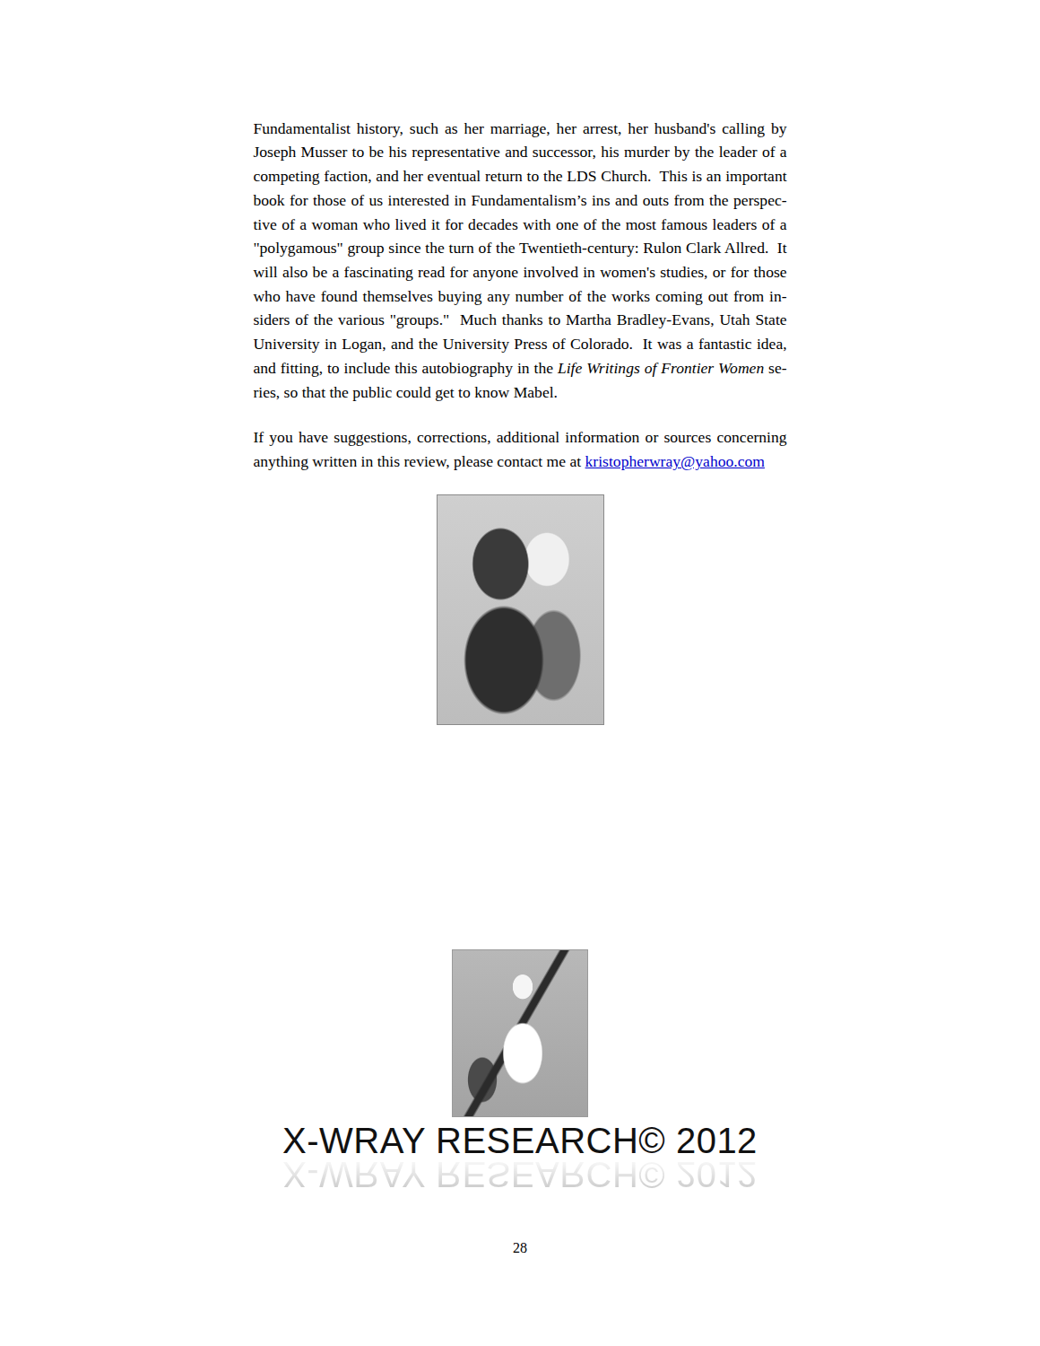Fundamentalist history, such as her marriage, her arrest, her husband's calling by Joseph Musser to be his representative and successor, his murder by the leader of a competing faction, and her eventual return to the LDS Church. This is an important book for those of us interested in Fundamentalism’s ins and outs from the perspective of a woman who lived it for decades with one of the most famous leaders of a "polygamous" group since the turn of the Twentieth-century: Rulon Clark Allred. It will also be a fascinating read for anyone involved in women's studies, or for those who have found themselves buying any number of the works coming out from insiders of the various "groups." Much thanks to Martha Bradley-Evans, Utah State University in Logan, and the University Press of Colorado. It was a fantastic idea, and fitting, to include this autobiography in the Life Writings of Frontier Women series, so that the public could get to know Mabel.
If you have suggestions, corrections, additional information or sources concerning anything written in this review, please contact me at kristopherwray@yahoo.com
X-Wray Research© 2012 X-Wray Research© 2012
28